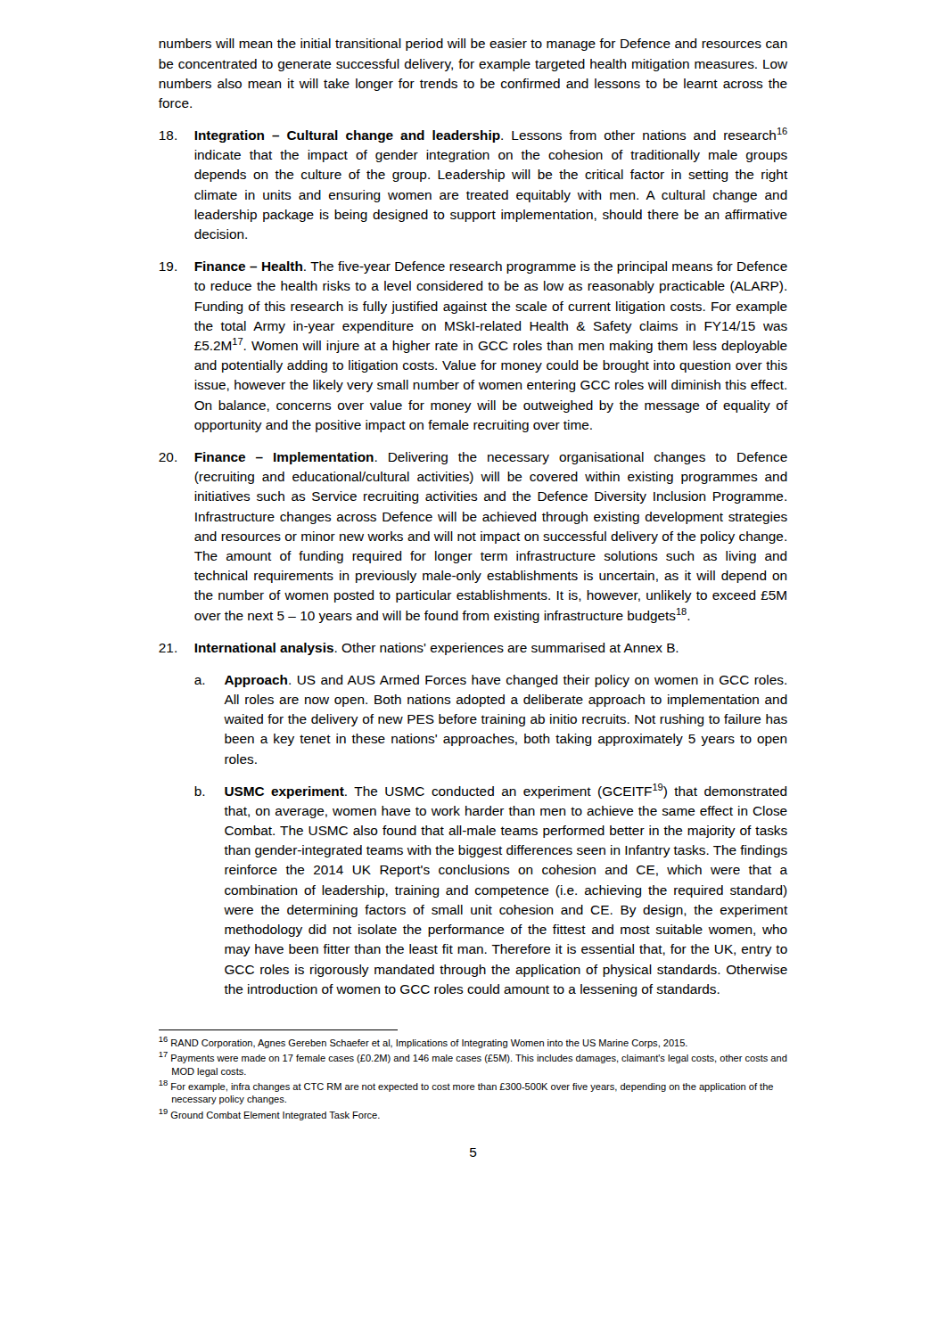numbers will mean the initial transitional period will be easier to manage for Defence and resources can be concentrated to generate successful delivery, for example targeted health mitigation measures. Low numbers also mean it will take longer for trends to be confirmed and lessons to be learnt across the force.
18. Integration – Cultural change and leadership. Lessons from other nations and research16 indicate that the impact of gender integration on the cohesion of traditionally male groups depends on the culture of the group. Leadership will be the critical factor in setting the right climate in units and ensuring women are treated equitably with men. A cultural change and leadership package is being designed to support implementation, should there be an affirmative decision.
19. Finance – Health. The five-year Defence research programme is the principal means for Defence to reduce the health risks to a level considered to be as low as reasonably practicable (ALARP). Funding of this research is fully justified against the scale of current litigation costs. For example the total Army in-year expenditure on MSkI-related Health & Safety claims in FY14/15 was £5.2M17. Women will injure at a higher rate in GCC roles than men making them less deployable and potentially adding to litigation costs. Value for money could be brought into question over this issue, however the likely very small number of women entering GCC roles will diminish this effect. On balance, concerns over value for money will be outweighed by the message of equality of opportunity and the positive impact on female recruiting over time.
20. Finance – Implementation. Delivering the necessary organisational changes to Defence (recruiting and educational/cultural activities) will be covered within existing programmes and initiatives such as Service recruiting activities and the Defence Diversity Inclusion Programme. Infrastructure changes across Defence will be achieved through existing development strategies and resources or minor new works and will not impact on successful delivery of the policy change. The amount of funding required for longer term infrastructure solutions such as living and technical requirements in previously male-only establishments is uncertain, as it will depend on the number of women posted to particular establishments. It is, however, unlikely to exceed £5M over the next 5 – 10 years and will be found from existing infrastructure budgets18.
21. International analysis. Other nations' experiences are summarised at Annex B.
a. Approach. US and AUS Armed Forces have changed their policy on women in GCC roles. All roles are now open. Both nations adopted a deliberate approach to implementation and waited for the delivery of new PES before training ab initio recruits. Not rushing to failure has been a key tenet in these nations' approaches, both taking approximately 5 years to open roles.
b. USMC experiment. The USMC conducted an experiment (GCEITF19) that demonstrated that, on average, women have to work harder than men to achieve the same effect in Close Combat. The USMC also found that all-male teams performed better in the majority of tasks than gender-integrated teams with the biggest differences seen in Infantry tasks. The findings reinforce the 2014 UK Report's conclusions on cohesion and CE, which were that a combination of leadership, training and competence (i.e. achieving the required standard) were the determining factors of small unit cohesion and CE. By design, the experiment methodology did not isolate the performance of the fittest and most suitable women, who may have been fitter than the least fit man. Therefore it is essential that, for the UK, entry to GCC roles is rigorously mandated through the application of physical standards. Otherwise the introduction of women to GCC roles could amount to a lessening of standards.
16 RAND Corporation, Agnes Gereben Schaefer et al, Implications of Integrating Women into the US Marine Corps, 2015.
17 Payments were made on 17 female cases (£0.2M) and 146 male cases (£5M). This includes damages, claimant's legal costs, other costs and MOD legal costs.
18 For example, infra changes at CTC RM are not expected to cost more than £300-500K over five years, depending on the application of the necessary policy changes.
19 Ground Combat Element Integrated Task Force.
5